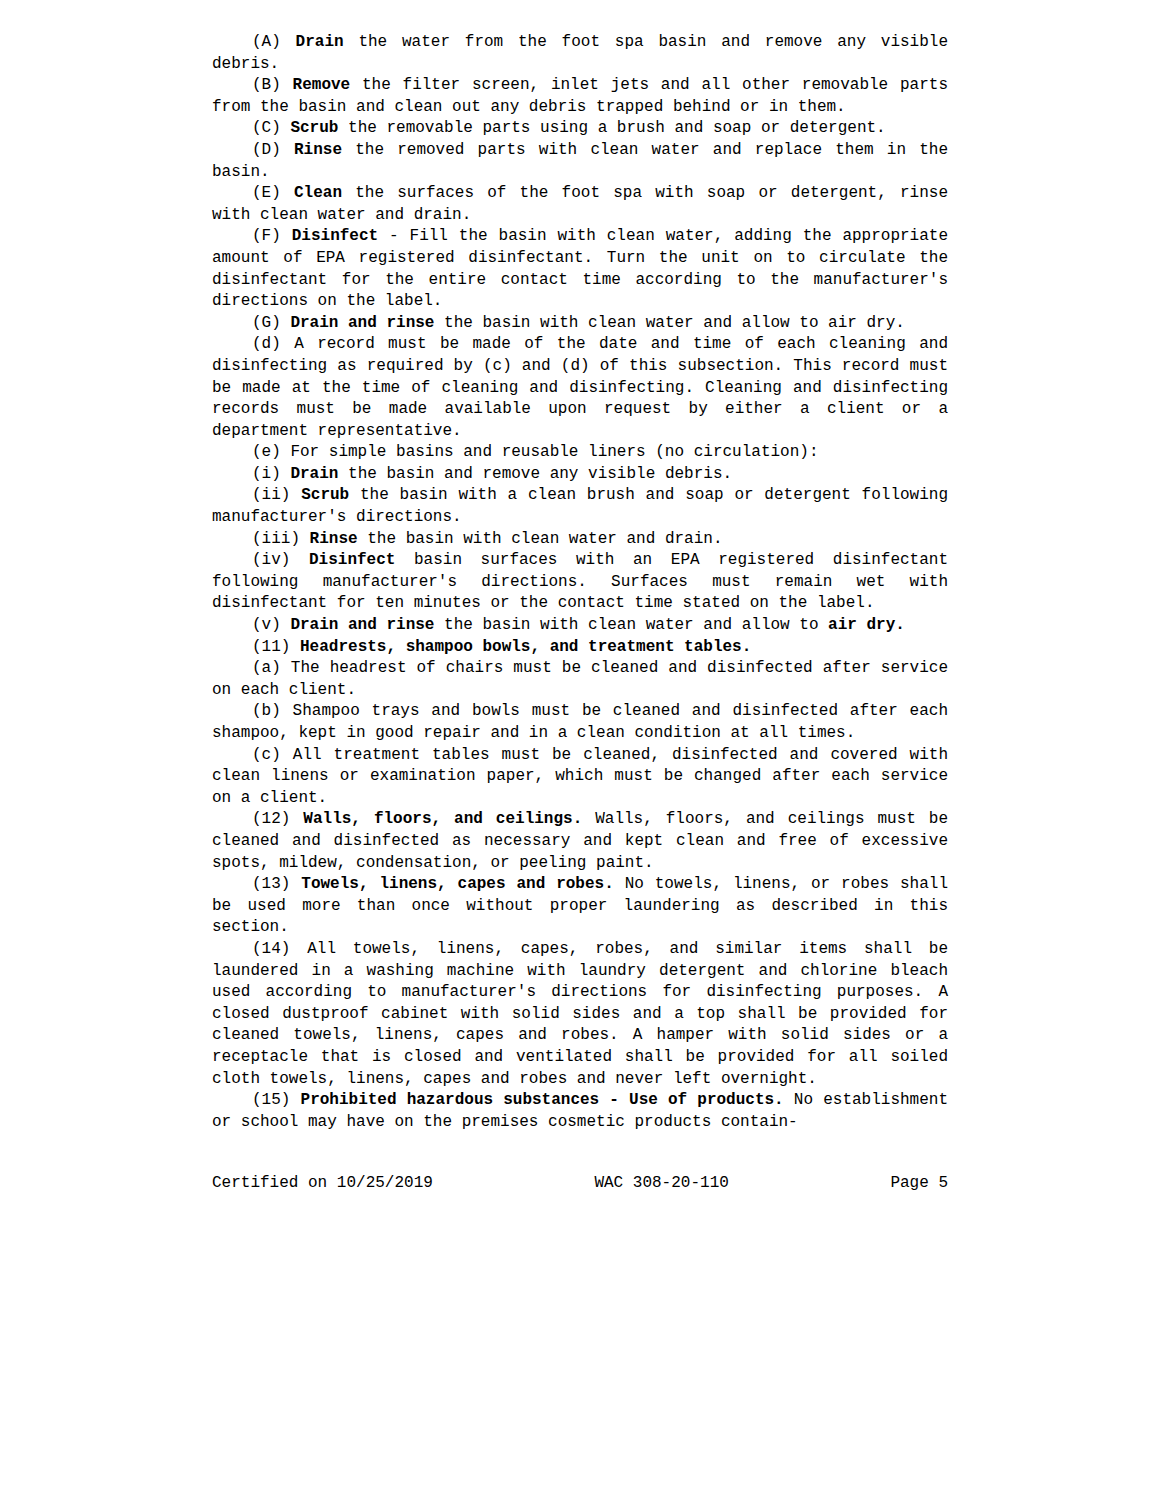(A) Drain the water from the foot spa basin and remove any visible debris.
(B) Remove the filter screen, inlet jets and all other removable parts from the basin and clean out any debris trapped behind or in them.
(C) Scrub the removable parts using a brush and soap or detergent.
(D) Rinse the removed parts with clean water and replace them in the basin.
(E) Clean the surfaces of the foot spa with soap or detergent, rinse with clean water and drain.
(F) Disinfect - Fill the basin with clean water, adding the appropriate amount of EPA registered disinfectant. Turn the unit on to circulate the disinfectant for the entire contact time according to the manufacturer's directions on the label.
(G) Drain and rinse the basin with clean water and allow to air dry.
(d) A record must be made of the date and time of each cleaning and disinfecting as required by (c) and (d) of this subsection. This record must be made at the time of cleaning and disinfecting. Cleaning and disinfecting records must be made available upon request by either a client or a department representative.
(e) For simple basins and reusable liners (no circulation):
(i) Drain the basin and remove any visible debris.
(ii) Scrub the basin with a clean brush and soap or detergent following manufacturer's directions.
(iii) Rinse the basin with clean water and drain.
(iv) Disinfect basin surfaces with an EPA registered disinfectant following manufacturer's directions. Surfaces must remain wet with disinfectant for ten minutes or the contact time stated on the label.
(v) Drain and rinse the basin with clean water and allow to air dry.
(11) Headrests, shampoo bowls, and treatment tables.
(a) The headrest of chairs must be cleaned and disinfected after service on each client.
(b) Shampoo trays and bowls must be cleaned and disinfected after each shampoo, kept in good repair and in a clean condition at all times.
(c) All treatment tables must be cleaned, disinfected and covered with clean linens or examination paper, which must be changed after each service on a client.
(12) Walls, floors, and ceilings. Walls, floors, and ceilings must be cleaned and disinfected as necessary and kept clean and free of excessive spots, mildew, condensation, or peeling paint.
(13) Towels, linens, capes and robes. No towels, linens, or robes shall be used more than once without proper laundering as described in this section.
(14) All towels, linens, capes, robes, and similar items shall be laundered in a washing machine with laundry detergent and chlorine bleach used according to manufacturer's directions for disinfecting purposes. A closed dustproof cabinet with solid sides and a top shall be provided for cleaned towels, linens, capes and robes. A hamper with solid sides or a receptacle that is closed and ventilated shall be provided for all soiled cloth towels, linens, capes and robes and never left overnight.
(15) Prohibited hazardous substances - Use of products. No establishment or school may have on the premises cosmetic products contain-
Certified on 10/25/2019 WAC 308-20-110 Page 5